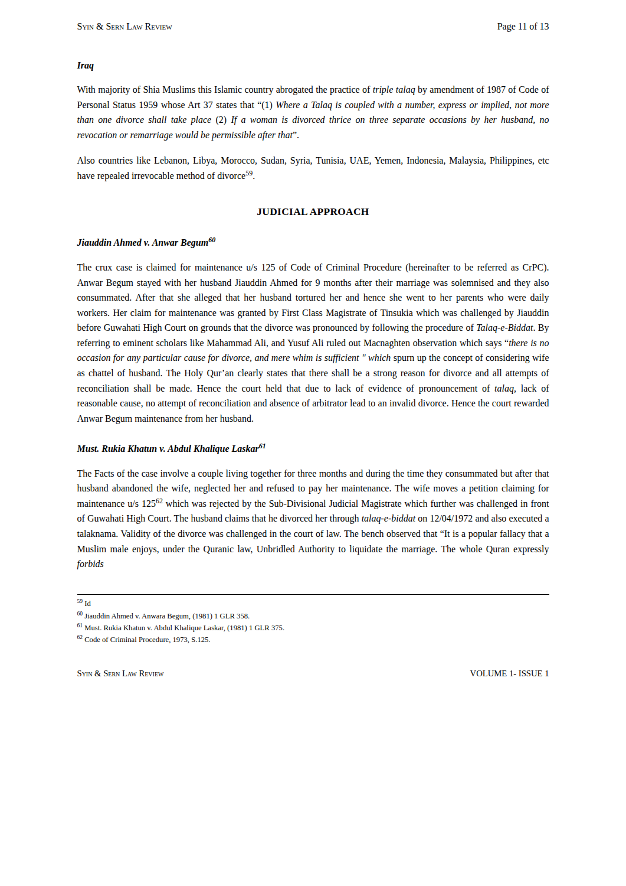Syin & Sern Law Review Page 11 of 13
Iraq
With majority of Shia Muslims this Islamic country abrogated the practice of triple talaq by amendment of 1987 of Code of Personal Status 1959 whose Art 37 states that “(1) Where a Talaq is coupled with a number, express or implied, not more than one divorce shall take place (2) If a woman is divorced thrice on three separate occasions by her husband, no revocation or remarriage would be permissible after that”.
Also countries like Lebanon, Libya, Morocco, Sudan, Syria, Tunisia, UAE, Yemen, Indonesia, Malaysia, Philippines, etc have repealed irrevocable method of divorce59.
JUDICIAL APPROACH
Jiauddin Ahmed v. Anwar Begum60
The crux case is claimed for maintenance u/s 125 of Code of Criminal Procedure (hereinafter to be referred as CrPC). Anwar Begum stayed with her husband Jiauddin Ahmed for 9 months after their marriage was solemnised and they also consummated. After that she alleged that her husband tortured her and hence she went to her parents who were daily workers. Her claim for maintenance was granted by First Class Magistrate of Tinsukia which was challenged by Jiauddin before Guwahati High Court on grounds that the divorce was pronounced by following the procedure of Talaq-e-Biddat. By referring to eminent scholars like Mahammad Ali, and Yusuf Ali ruled out Macnaghten observation which says “there is no occasion for any particular cause for divorce, and mere whim is sufficient " which spurn up the concept of considering wife as chattel of husband. The Holy Qur’an clearly states that there shall be a strong reason for divorce and all attempts of reconciliation shall be made. Hence the court held that due to lack of evidence of pronouncement of talaq, lack of reasonable cause, no attempt of reconciliation and absence of arbitrator lead to an invalid divorce. Hence the court rewarded Anwar Begum maintenance from her husband.
Must. Rukia Khatun v. Abdul Khalique Laskar61
The Facts of the case involve a couple living together for three months and during the time they consummated but after that husband abandoned the wife, neglected her and refused to pay her maintenance. The wife moves a petition claiming for maintenance u/s 12562 which was rejected by the Sub-Divisional Judicial Magistrate which further was challenged in front of Guwahati High Court. The husband claims that he divorced her through talaq-e-biddat on 12/04/1972 and also executed a talaknama. Validity of the divorce was challenged in the court of law. The bench observed that “It is a popular fallacy that a Muslim male enjoys, under the Quranic law, Unbridled Authority to liquidate the marriage. The whole Quran expressly forbids
59 Id
60 Jiauddin Ahmed v. Anwara Begum, (1981) 1 GLR 358.
61 Must. Rukia Khatun v. Abdul Khalique Laskar, (1981) 1 GLR 375.
62 Code of Criminal Procedure, 1973, S.125.
Syin & Sern Law Review VOLUME 1- ISSUE 1